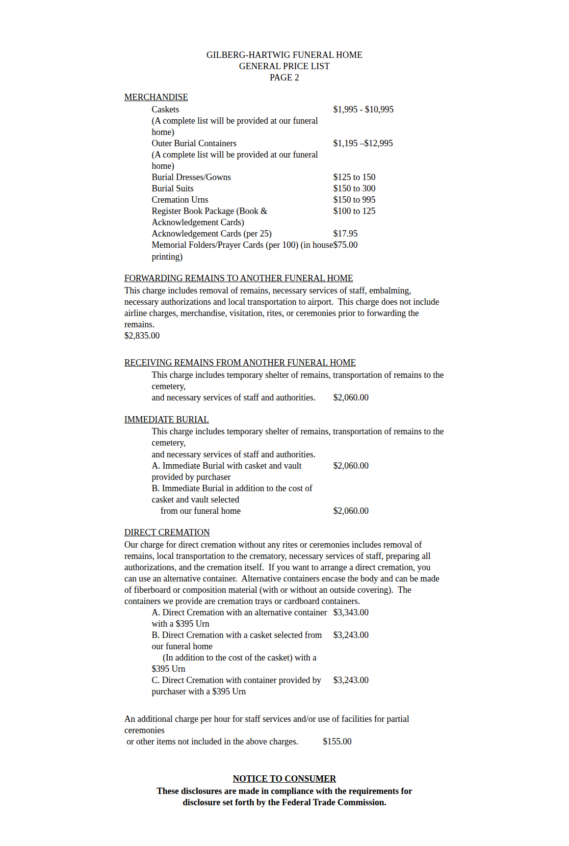GILBERG-HARTWIG FUNERAL HOME
GENERAL PRICE LIST
PAGE 2
MERCHANDISE
| Caskets | $1,995 - $10,995 |
| (A complete list will be provided at our funeral home) | |
| Outer Burial Containers | $1,195 –$12,995 |
| (A complete list will be provided at our funeral home) | |
| Burial Dresses/Gowns | $125 to 150 |
| Burial Suits | $150 to 300 |
| Cremation Urns | $150 to 995 |
| Register Book Package (Book & Acknowledgement Cards) | $100 to 125 |
| Acknowledgement Cards (per 25) | $17.95 |
| Memorial Folders/Prayer Cards (per 100) (in house printing) | $75.00 |
FORWARDING REMAINS TO ANOTHER FUNERAL HOME
This charge includes removal of remains, necessary services of staff, embalming, necessary authorizations and local transportation to airport. This charge does not include airline charges, merchandise, visitation, rites, or ceremonies prior to forwarding the remains.
$2,835.00
RECEIVING REMAINS FROM ANOTHER FUNERAL HOME
| This charge includes temporary shelter of remains, transportation of remains to the cemetery, |
| and necessary services of staff and authorities. | $2,060.00 |
IMMEDIATE BURIAL
| This charge includes temporary shelter of remains, transportation of remains to the cemetery, |
| and necessary services of staff and authorities. |
| A. Immediate Burial with casket and vault provided by purchaser | $2,060.00 |
| B. Immediate Burial in addition to the cost of casket and vault selected | |
| from our funeral home | $2,060.00 |
DIRECT CREMATION
Our charge for direct cremation without any rites or ceremonies includes removal of remains, local transportation to the crematory, necessary services of staff, preparing all authorizations, and the cremation itself. If you want to arrange a direct cremation, you can use an alternative container. Alternative containers encase the body and can be made of fiberboard or composition material (with or without an outside covering). The containers we provide are cremation trays or cardboard containers.
| A. Direct Cremation with an alternative container with a $395 Urn | $3,343.00 |
| B. Direct Cremation with a casket selected from our funeral home | $3,243.00 |
| (In addition to the cost of the casket) with a $395 Urn | |
| C. Direct Cremation with container provided by purchaser with a $395 Urn | $3,243.00 |
| An additional charge per hour for staff services and/or use of facilities for partial ceremonies |
| or other items not included in the above charges. | $155.00 |
NOTICE TO CONSUMER
These disclosures are made in compliance with the requirements for disclosure set forth by the Federal Trade Commission.